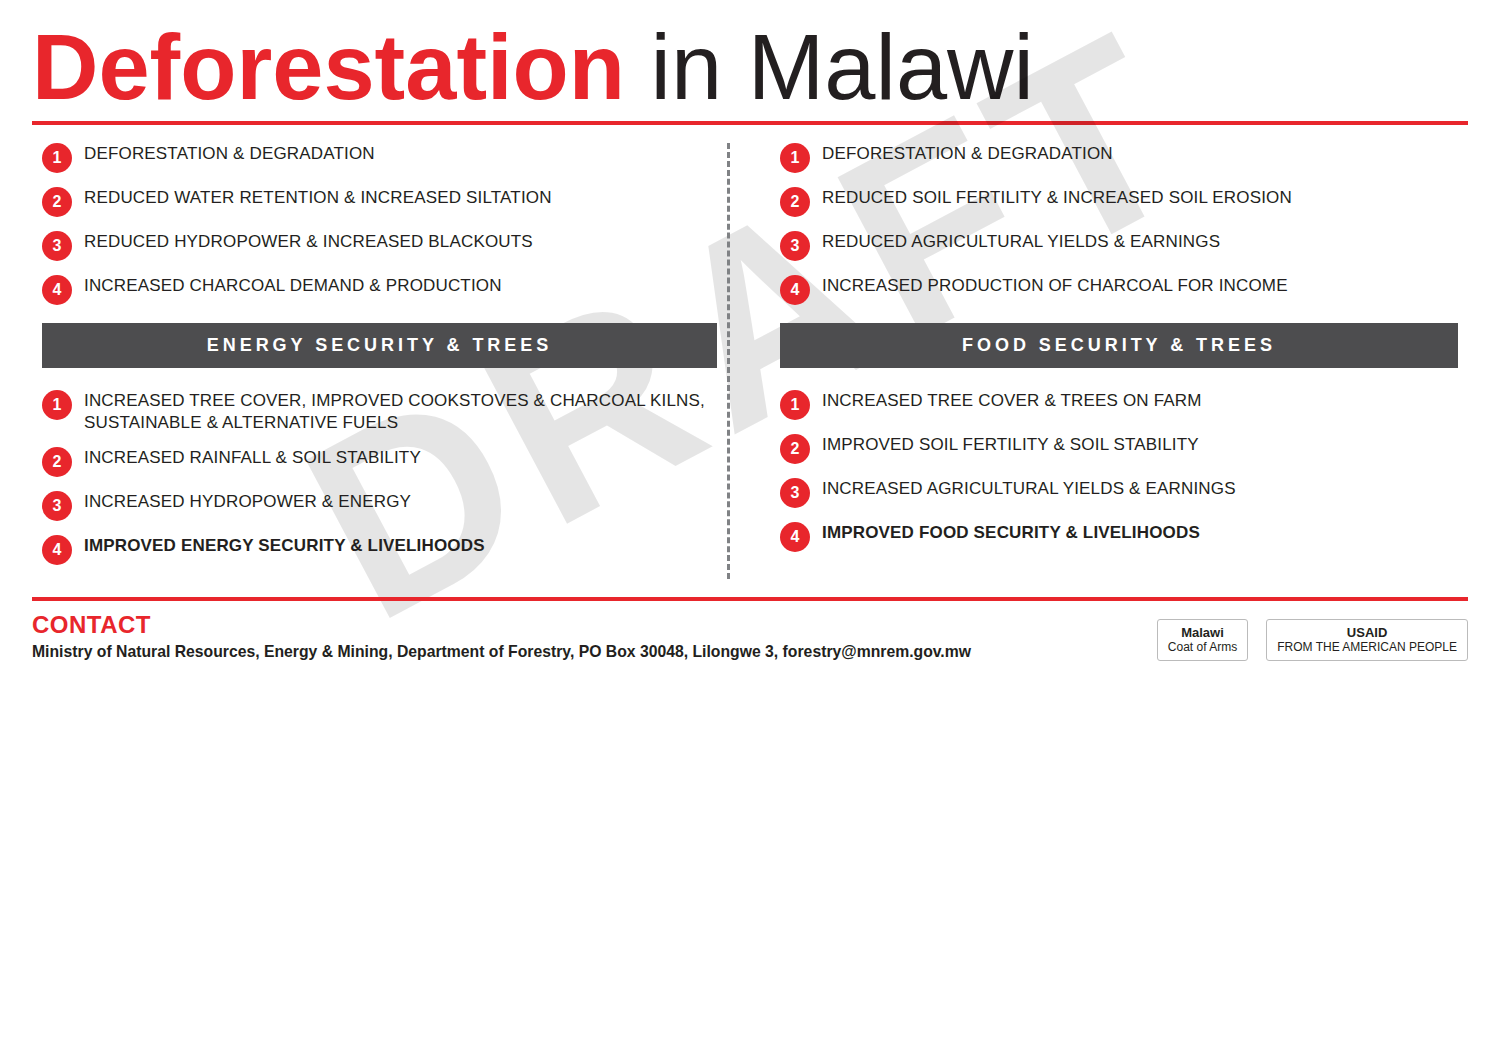Deforestation in Malawi
1 Deforestation & degradation
2 Reduced water retention & increased siltation
3 Reduced hydropower & increased blackouts
4 Increased charcoal demand & production
Energy Security & Trees
1 Increased tree cover, improved cookstoves & charcoal kilns, sustainable & alternative fuels
2 Increased rainfall & soil stability
3 Increased hydropower & energy
4 Improved energy security & livelihoods
1 Deforestation & degradation
2 Reduced soil fertility & increased soil erosion
3 Reduced agricultural yields & earnings
4 Increased production of charcoal for income
Food Security & Trees
1 Increased tree cover & trees on farm
2 Improved soil fertility & soil stability
3 Increased agricultural yields & earnings
4 Improved food security & livelihoods
CONTACT
Ministry of Natural Resources, Energy & Mining, Department of Forestry, PO Box 30048, Lilongwe 3, forestry@mnrem.gov.mw
Malawi Coat of Arms
USAIDFROM THE AMERICAN PEOPLE